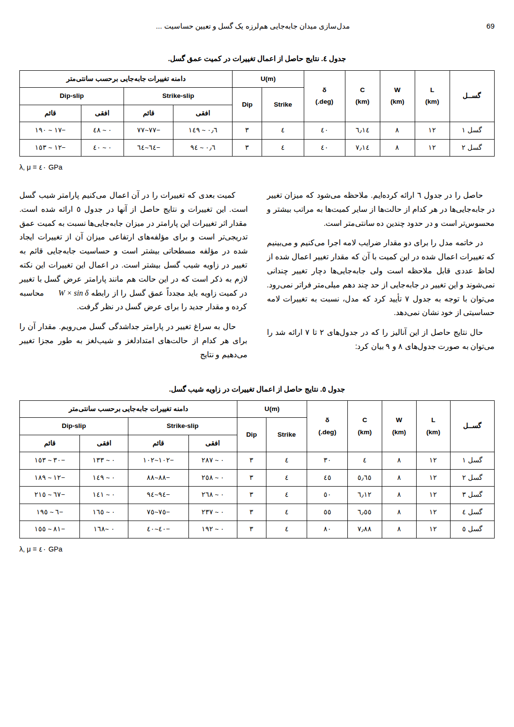69 مدل‌سازی میدان جابه‌جایی هم‌لرزه یک گسل و تعیین حساسیت ...
جدول ٤. نتایج حاصل از اعمال تغییرات در کمیت عمق گسل.
| گســل | L (km) | W (km) | C (km) | δ (deg.) | U(m) | دامنه تغییرات جابه‌جایی برحسب سانتی‌متر |
| --- | --- | --- | --- | --- | --- | --- |
| Strike | Dip | Strike-slip | Dip-slip |
| افقی | قائم | افقی | قائم |
| گسل ١ | ١٢ | ٨ | ٦٫١٤ | ٤٠ | ٤ | ٣ | ٠٫٦ ~ ١٤٩ | −٧٧~٧٧ | ٠ ~ ٤٨ | −١٧ ~ ١٩٠ |
| گسل ٢ | ١٢ | ٨ | ٧٫١٤ | ٤٠ | ٤ | ٣ | ٠٫٦ ~ ٩٤ | −٦٤~٦٤ | ٠ ~ ٤٠ | −١٢ ~ ١٥٣ |
λ, μ = ٤٠ GPa
حاصل را در جدول ٦ ارائه کرده‌ایم. ملاحظه می‌شود که میزان تغییر در جابه‌جایی‌ها در هر کدام از حالت‌ها از سایر کمیت‌ها به مراتب بیشتر و محسوس‌تر است و در حدود چندین ده سانتی‌متر است.
در خاتمه مدل را برای دو مقدار ضرایب لامه اجرا می‌کنیم و می‌بینیم که تغییرات اعمال شده در این کمیت با آن که مقدار تغییر اعمال شده از لحاظ عددی قابل ملاحظه است ولی جابه‌جایی‌ها دچار تغییر چندانی نمی‌شوند و این تغییر در جابه‌جایی از حد چند دهم میلی‌متر فراتر نمی‌رود. می‌توان با توجه به جدول ٧ تأیید کرد که مدل، نسبت به تغییرات لامه حساسیتی از خود نشان نمی‌دهد.
حال نتایج حاصل از این آنالیز را که در جدول‌های ٢ تا ٧ ارائه شد را می‌توان به صورت جدول‌های ٨ و ٩ بیان کرد:
کمیت بعدی که تغییرات را در آن اعمال می‌کنیم پارامتر شیب گسل است. این تغییرات و نتایج حاصل از آنها در جدول ٥ ارائه شده است. مقدار اثر تغییرات این پارامتر در میزان جابه‌جایی‌ها نسبت به کمیت عمق تدریجی‌تر است و برای مؤلفه‌های ارتفاعی میزان آن از تغییرات ایجاد شده در مؤلفه مسطحاتی بیشتر است و حساسیت جابه‌جایی قائم به تغییر در زاویه شیب گسل بیشتر است. در اعمال این تغییرات این نکته لازم به ذکر است که در این حالت هم مانند پارامتر عرض گسل با تغییر در کمیت زاویه باید مجدداً عمق گسل را از رابطه W × sin δ محاسبه کرده و مقدار جدید را برای عرض گسل در نظر گرفت.
حال به سراغ تغییر در پارامتر جداشدگی گسل می‌رویم. مقدار آن را برای هر کدام از حالت‌های امتدادلغز و شیب‌لغز به طور مجزا تغییر می‌دهیم و نتایج
جدول ٥. نتایج حاصل از اعمال تغییرات در زاویه شیب گسل.
| گســل | L (km) | W (km) | C (km) | δ (deg.) | U(m) | دامنه تغییرات جابه‌جایی برحسب سانتی‌متر |
| --- | --- | --- | --- | --- | --- | --- |
| Strike | Dip | Strike-slip | Dip-slip |
| افقی | قائم | افقی | قائم |
| گسل ١ | ١٢ | ٨ | ٤ | ٣٠ | ٤ | ٣ | ٠ ~ ٢٨٧ | −١٠٢~١٠٢ | ٠ ~ ١٣٣ | −٣٠ ~ ١٥٣ |
| گسل ٢ | ١٢ | ٨ | ٥٫٦٥ | ٤٥ | ٤ | ٣ | ٠ ~ ٢٥٨ | −٨٨~٨٨ | ٠ ~ ١٤٩ | −١٢ ~ ١٨٩ |
| گسل ٣ | ١٢ | ٨ | ٦٫١٢ | ٥٠ | ٤ | ٣ | ٠ ~ ٢٦٨ | −٩٤~٩٤ | ٠ ~ ١٤١ | −٦٧ ~ ٢١٥ |
| گسل ٤ | ١٢ | ٨ | ٦٫٥٥ | ٥٥ | ٤ | ٣ | ٠ ~ ٢٣٧ | −٧٥~٧٥ | ٠ ~ ١٦٥ | −٦ ~ ١٩٥ |
| گسل ٥ | ١٢ | ٨ | ٧٫٨٨ | ٨٠ | ٤ | ٣ | ٠ ~ ١٩٢ | −٤٠~٤٠ | ٠ ~١٦٨ | −٨١ ~ ١٥٥ |
λ, μ = ٤٠ GPa